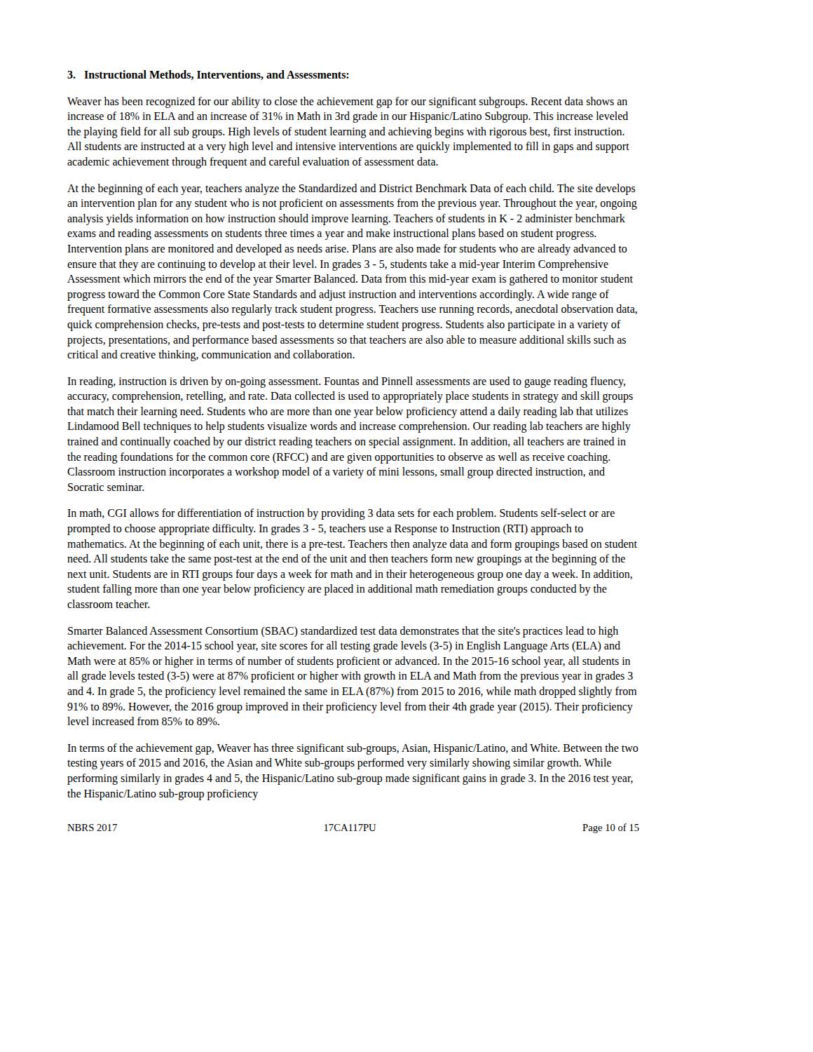3. Instructional Methods, Interventions, and Assessments:
Weaver has been recognized for our ability to close the achievement gap for our significant subgroups. Recent data shows an increase of 18% in ELA and an increase of 31% in Math in 3rd grade in our Hispanic/Latino Subgroup. This increase leveled the playing field for all sub groups. High levels of student learning and achieving begins with rigorous best, first instruction. All students are instructed at a very high level and intensive interventions are quickly implemented to fill in gaps and support academic achievement through frequent and careful evaluation of assessment data.
At the beginning of each year, teachers analyze the Standardized and District Benchmark Data of each child. The site develops an intervention plan for any student who is not proficient on assessments from the previous year. Throughout the year, ongoing analysis yields information on how instruction should improve learning. Teachers of students in K - 2 administer benchmark exams and reading assessments on students three times a year and make instructional plans based on student progress. Intervention plans are monitored and developed as needs arise. Plans are also made for students who are already advanced to ensure that they are continuing to develop at their level. In grades 3 - 5, students take a mid-year Interim Comprehensive Assessment which mirrors the end of the year Smarter Balanced. Data from this mid-year exam is gathered to monitor student progress toward the Common Core State Standards and adjust instruction and interventions accordingly. A wide range of frequent formative assessments also regularly track student progress. Teachers use running records, anecdotal observation data, quick comprehension checks, pre-tests and post-tests to determine student progress. Students also participate in a variety of projects, presentations, and performance based assessments so that teachers are also able to measure additional skills such as critical and creative thinking, communication and collaboration.
In reading, instruction is driven by on-going assessment. Fountas and Pinnell assessments are used to gauge reading fluency, accuracy, comprehension, retelling, and rate. Data collected is used to appropriately place students in strategy and skill groups that match their learning need. Students who are more than one year below proficiency attend a daily reading lab that utilizes Lindamood Bell techniques to help students visualize words and increase comprehension. Our reading lab teachers are highly trained and continually coached by our district reading teachers on special assignment. In addition, all teachers are trained in the reading foundations for the common core (RFCC) and are given opportunities to observe as well as receive coaching. Classroom instruction incorporates a workshop model of a variety of mini lessons, small group directed instruction, and Socratic seminar.
In math, CGI allows for differentiation of instruction by providing 3 data sets for each problem. Students self-select or are prompted to choose appropriate difficulty. In grades 3 - 5, teachers use a Response to Instruction (RTI) approach to mathematics. At the beginning of each unit, there is a pre-test. Teachers then analyze data and form groupings based on student need. All students take the same post-test at the end of the unit and then teachers form new groupings at the beginning of the next unit. Students are in RTI groups four days a week for math and in their heterogeneous group one day a week. In addition, student falling more than one year below proficiency are placed in additional math remediation groups conducted by the classroom teacher.
Smarter Balanced Assessment Consortium (SBAC) standardized test data demonstrates that the site's practices lead to high achievement. For the 2014-15 school year, site scores for all testing grade levels (3-5) in English Language Arts (ELA) and Math were at 85% or higher in terms of number of students proficient or advanced. In the 2015-16 school year, all students in all grade levels tested (3-5) were at 87% proficient or higher with growth in ELA and Math from the previous year in grades 3 and 4. In grade 5, the proficiency level remained the same in ELA (87%) from 2015 to 2016, while math dropped slightly from 91% to 89%. However, the 2016 group improved in their proficiency level from their 4th grade year (2015). Their proficiency level increased from 85% to 89%.
In terms of the achievement gap, Weaver has three significant sub-groups, Asian, Hispanic/Latino, and White. Between the two testing years of 2015 and 2016, the Asian and White sub-groups performed very similarly showing similar growth. While performing similarly in grades 4 and 5, the Hispanic/Latino sub-group made significant gains in grade 3. In the 2016 test year, the Hispanic/Latino sub-group proficiency
NBRS 2017
17CA117PU
Page 10 of 15